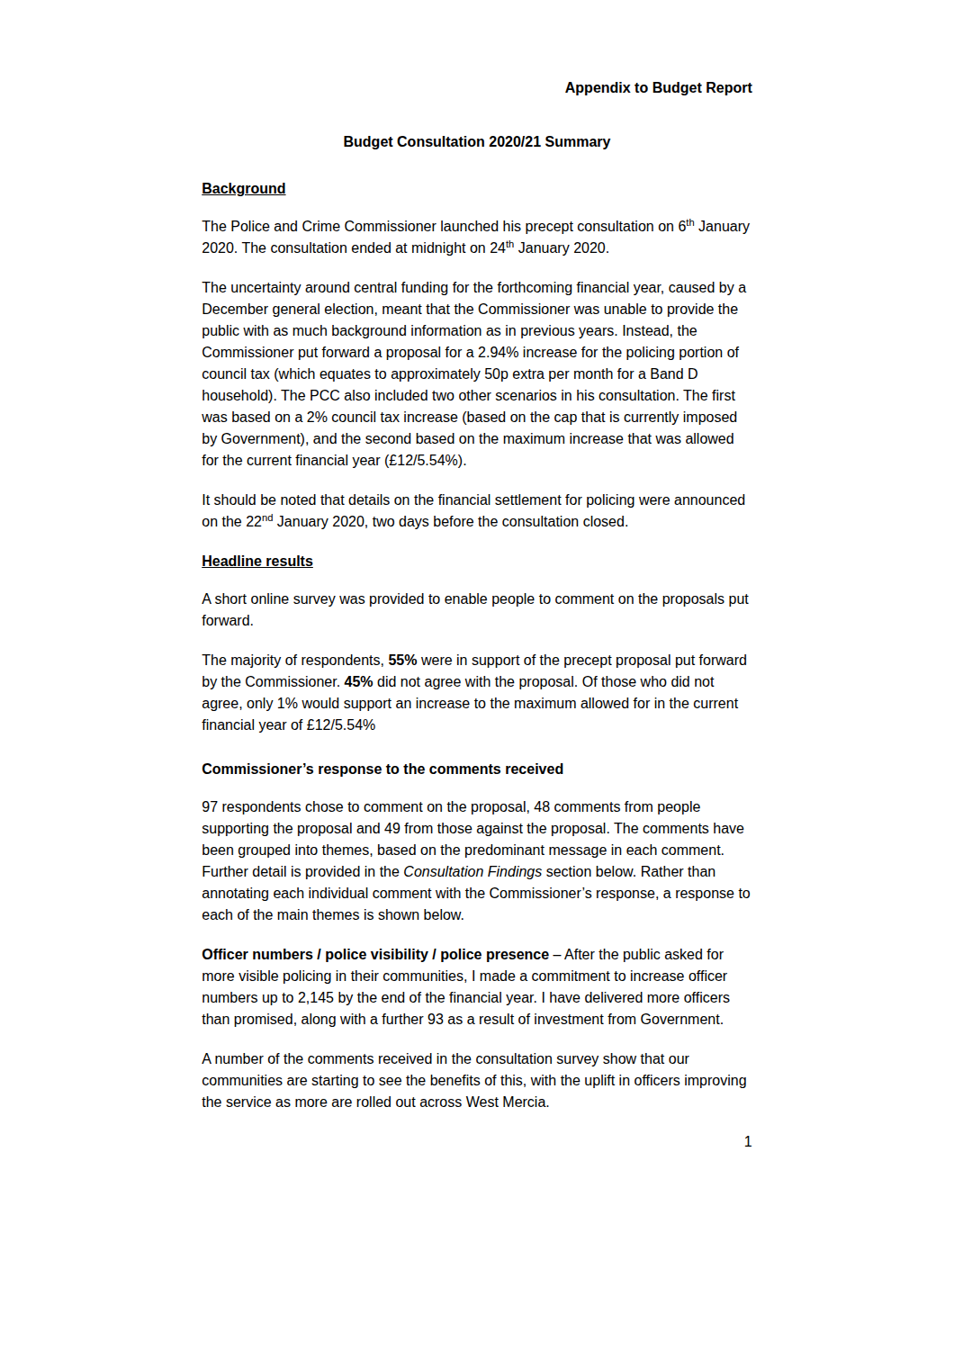Appendix to Budget Report
Budget Consultation 2020/21 Summary
Background
The Police and Crime Commissioner launched his precept consultation on 6th January 2020. The consultation ended at midnight on 24th January 2020.
The uncertainty around central funding for the forthcoming financial year, caused by a December general election, meant that the Commissioner was unable to provide the public with as much background information as in previous years. Instead, the Commissioner put forward a proposal for a 2.94% increase for the policing portion of council tax (which equates to approximately 50p extra per month for a Band D household). The PCC also included two other scenarios in his consultation. The first was based on a 2% council tax increase (based on the cap that is currently imposed by Government), and the second based on the maximum increase that was allowed for the current financial year (£12/5.54%).
It should be noted that details on the financial settlement for policing were announced on the 22nd January 2020, two days before the consultation closed.
Headline results
A short online survey was provided to enable people to comment on the proposals put forward.
The majority of respondents, 55% were in support of the precept proposal put forward by the Commissioner. 45% did not agree with the proposal. Of those who did not agree, only 1% would support an increase to the maximum allowed for in the current financial year of £12/5.54%
Commissioner’s response to the comments received
97 respondents chose to comment on the proposal, 48 comments from people supporting the proposal and 49 from those against the proposal. The comments have been grouped into themes, based on the predominant message in each comment. Further detail is provided in the Consultation Findings section below. Rather than annotating each individual comment with the Commissioner’s response, a response to each of the main themes is shown below.
Officer numbers / police visibility / police presence – After the public asked for more visible policing in their communities, I made a commitment to increase officer numbers up to 2,145 by the end of the financial year. I have delivered more officers than promised, along with a further 93 as a result of investment from Government.
A number of the comments received in the consultation survey show that our communities are starting to see the benefits of this, with the uplift in officers improving the service as more are rolled out across West Mercia.
1